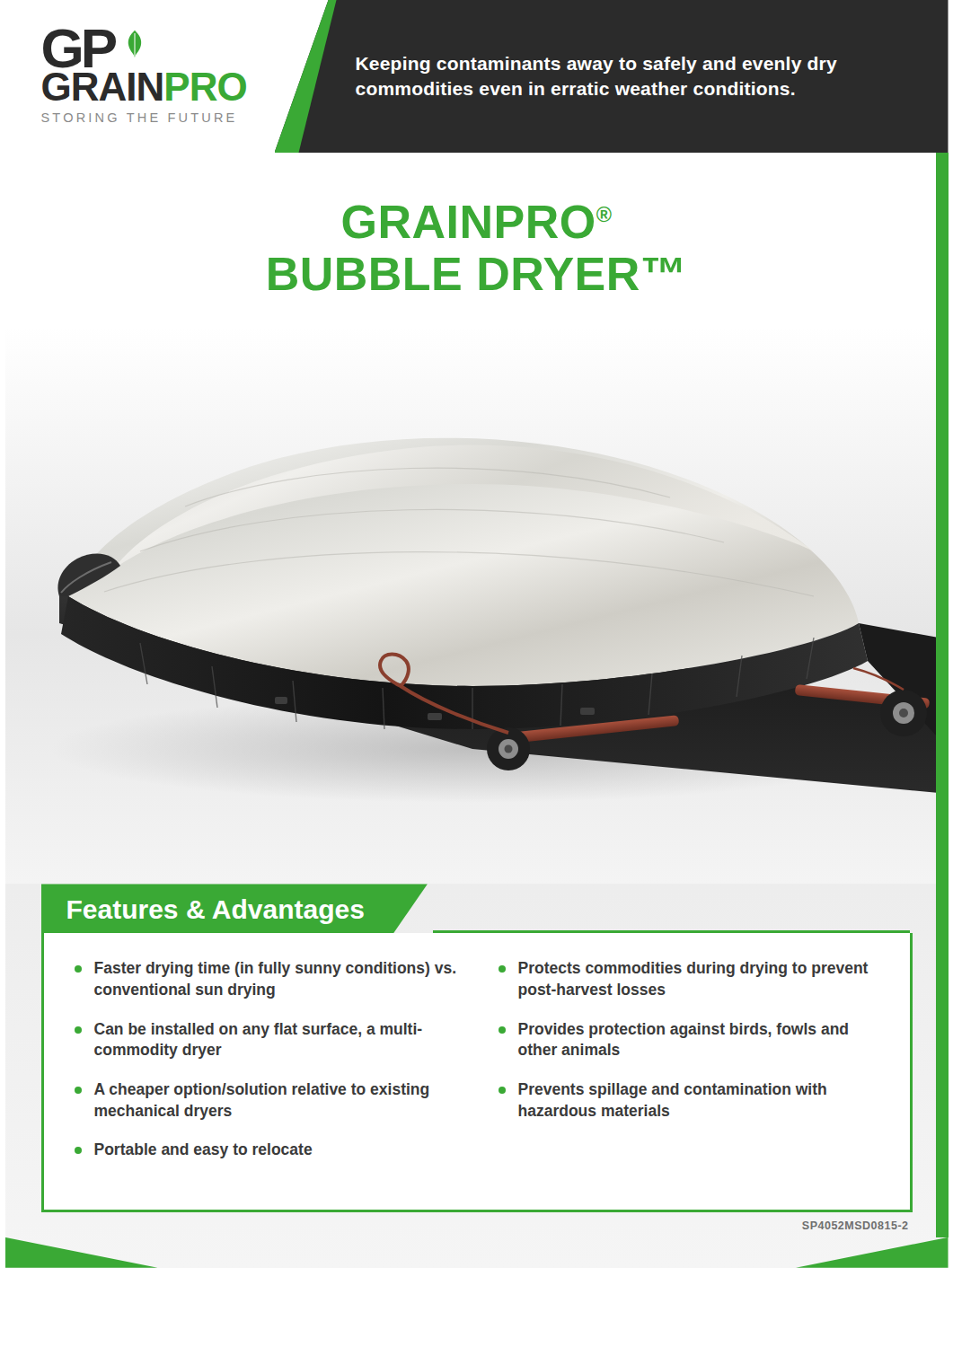GP
GRAIN PRO
STORING THE FUTURE
Keeping contaminants away to safely and evenly dry commodities even in erratic weather conditions.
GRAINPRO®
BUBBLE DRYER™
Features & Advantages
Faster drying time (in fully sunny conditions) vs. conventional sun drying
Can be installed on any flat surface, a multi-commodity dryer
A cheaper option/solution relative to existing mechanical dryers
Portable and easy to relocate
Protects commodities during drying to prevent post-harvest losses
Provides protection against birds, fowls and other animals
Prevents spillage and contamination with hazardous materials
SP4052MSD0815-2